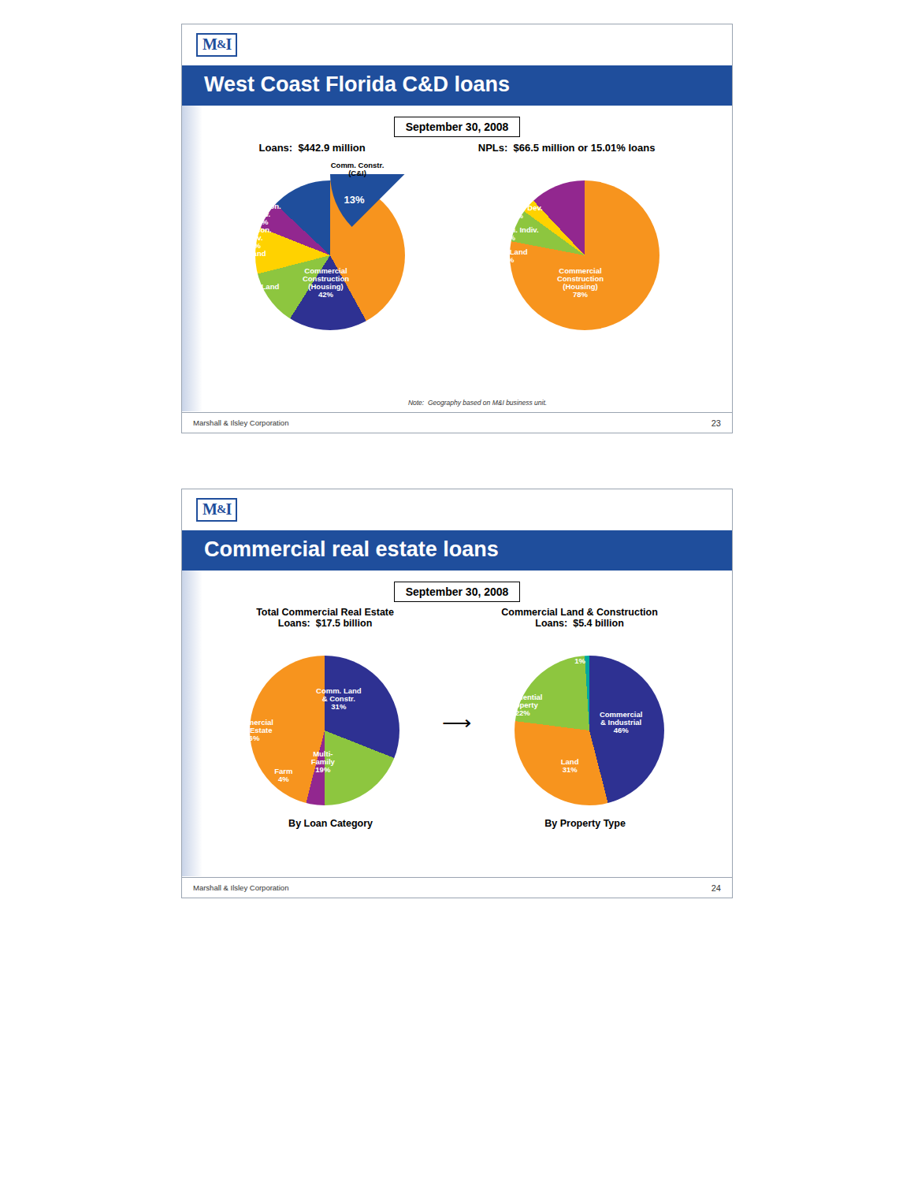M&I
West Coast Florida C&D loans
September 30, 2008
Loans: $442.9 million
NPLs: $66.5 million or 15.01% loans
Comm. Constr.
(C&I)
13%
Commercial
Construction
(Housing)
42%
Comm. Land
17%
Resi. Land
12%
Resi. Con.
Indiv.
10%
Resi. Con.
Dev.
6%
Commercial
Construction
(Housing)
78%
Resi. Con. Dev.
12%
Resi. Con. Indiv.
3%
Resi. Land
7%
Note: Geography based on M&I business unit.
Marshall & Ilsley Corporation 23
M&I
Commercial real estate loans
September 30, 2008
Total Commercial Real Estate
Loans: $17.5 billion
Commercial Land & Construction
Loans: $5.4 billion
Comm. Land
& Constr.
31%
Multi-
Family
19%
Farm
4%
Commercial
Real Estate
46%
⟶
Commercial
& Industrial
46%
Land
31%
Residential
Property
22%
Other
1%
By Loan Category
By Property Type
Marshall & Ilsley Corporation 24